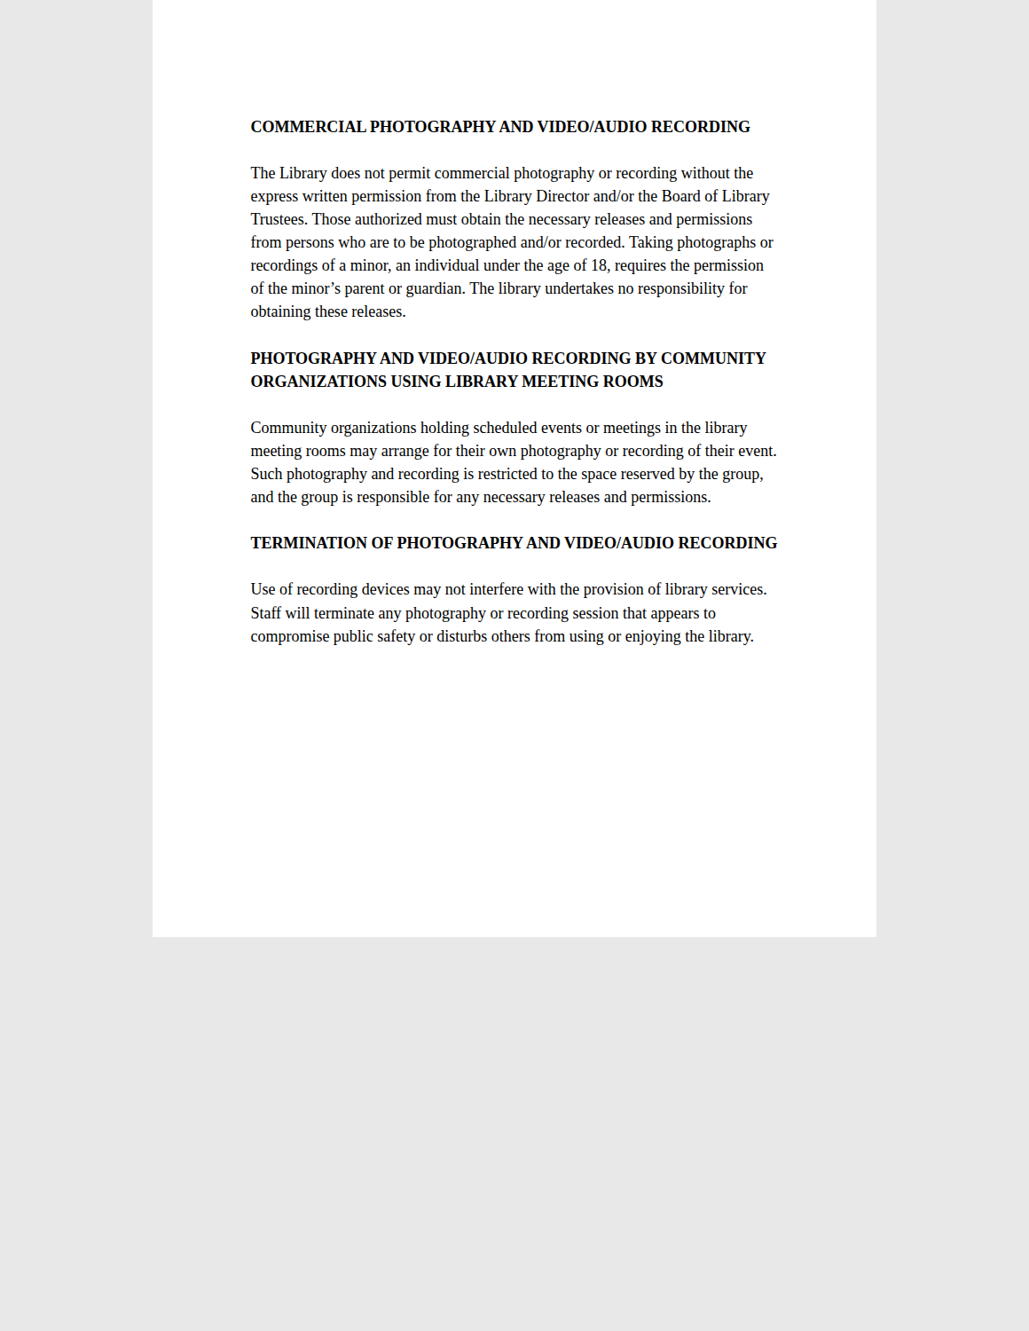Commercial Photography and Video/Audio Recording
The Library does not permit commercial photography or recording without the express written permission from the Library Director and/or the Board of Library Trustees. Those authorized must obtain the necessary releases and permissions from persons who are to be photographed and/or recorded. Taking photographs or recordings of a minor, an individual under the age of 18, requires the permission of the minor’s parent or guardian. The library undertakes no responsibility for obtaining these releases.
Photography and Video/Audio Recording by Community Organizations Using Library Meeting Rooms
Community organizations holding scheduled events or meetings in the library meeting rooms may arrange for their own photography or recording of their event. Such photography and recording is restricted to the space reserved by the group, and the group is responsible for any necessary releases and permissions.
Termination of Photography and Video/Audio Recording
Use of recording devices may not interfere with the provision of library services. Staff will terminate any photography or recording session that appears to compromise public safety or disturbs others from using or enjoying the library.